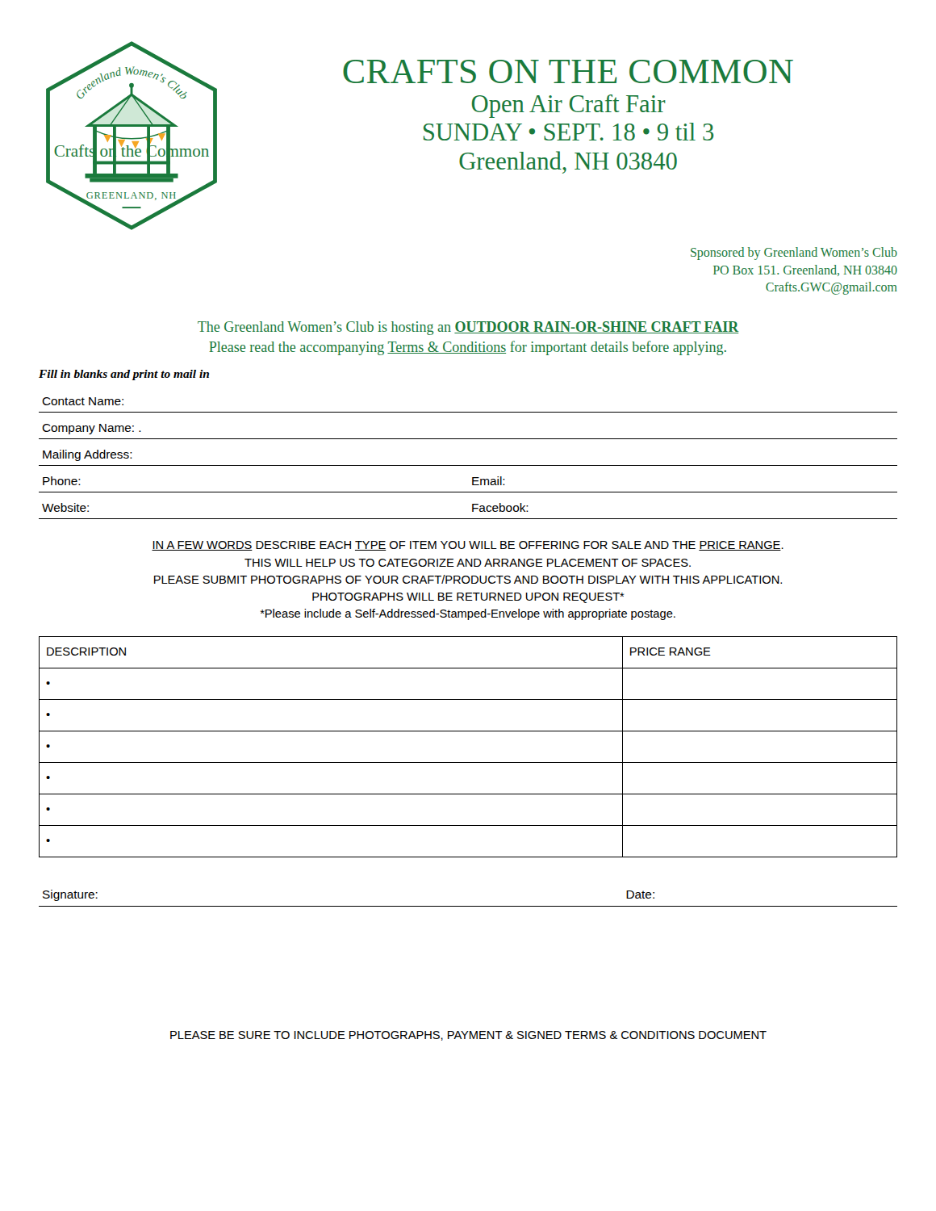Greenland Women's Club Crafts on the Common GREENLAND, NH
CRAFTS ON THE COMMON
Open Air Craft Fair
SUNDAY • SEPT. 18 • 9 til 3
Greenland, NH 03840
Sponsored by Greenland Women’s Club
PO Box 151. Greenland, NH 03840
Crafts.GWC@gmail.com
The Greenland Women’s Club is hosting an OUTDOOR RAIN-OR-SHINE CRAFT FAIR
Please read the accompanying Terms & Conditions for important details before applying.
Fill in blanks and print to mail in
| Contact Name: |
| Company Name: . |
| Mailing Address: |
| Phone: | Email: |
| Website: | Facebook: |
IN A FEW WORDS DESCRIBE EACH TYPE OF ITEM YOU WILL BE OFFERING FOR SALE AND THE PRICE RANGE.
THIS WILL HELP US TO CATEGORIZE AND ARRANGE PLACEMENT OF SPACES.
PLEASE SUBMIT PHOTOGRAPHS OF YOUR CRAFT/PRODUCTS AND BOOTH DISPLAY WITH THIS APPLICATION.
PHOTOGRAPHS WILL BE RETURNED UPON REQUEST*
*Please include a Self-Addressed-Stamped-Envelope with appropriate postage.
| DESCRIPTION | PRICE RANGE |
| --- | --- |
| Signature: | Date: |
PLEASE BE SURE TO INCLUDE PHOTOGRAPHS, PAYMENT & SIGNED TERMS & CONDITIONS DOCUMENT